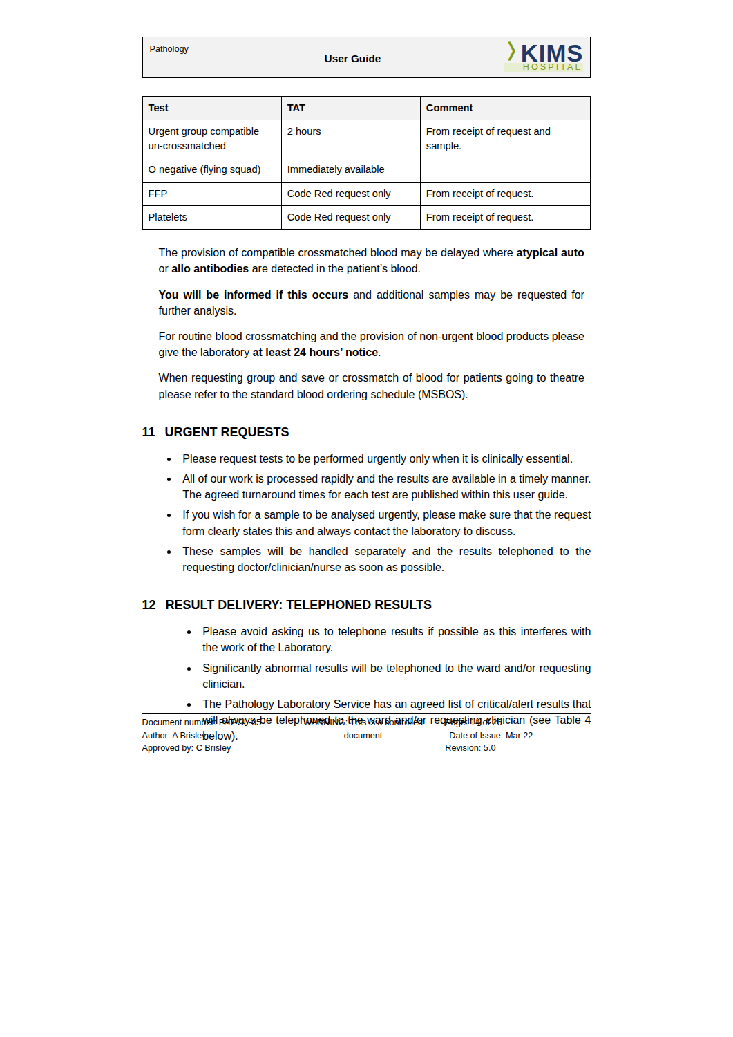Pathology
User Guide
❭KIMS HOSPITAL
| Test | TAT | Comment |
| --- | --- | --- |
| Urgent group compatible un-crossmatched | 2 hours | From receipt of request and sample. |
| O negative (flying squad) | Immediately available | |
| FFP | Code Red request only | From receipt of request. |
| Platelets | Code Red request only | From receipt of request. |
The provision of compatible crossmatched blood may be delayed where atypical auto or allo antibodies are detected in the patient’s blood.
You will be informed if this occurs and additional samples may be requested for further analysis.
For routine blood crossmatching and the provision of non-urgent blood products please give the laboratory at least 24 hours’ notice.
When requesting group and save or crossmatch of blood for patients going to theatre please refer to the standard blood ordering schedule (MSBOS).
11 URGENT REQUESTS
Please request tests to be performed urgently only when it is clinically essential.
All of our work is processed rapidly and the results are available in a timely manner. The agreed turnaround times for each test are published within this user guide.
If you wish for a sample to be analysed urgently, please make sure that the request form clearly states this and always contact the laboratory to discuss.
These samples will be handled separately and the results telephoned to the requesting doctor/clinician/nurse as soon as possible.
12 RESULT DELIVERY: TELEPHONED RESULTS
Please avoid asking us to telephone results if possible as this interferes with the work of the Laboratory.
Significantly abnormal results will be telephoned to the ward and/or requesting clinician.
The Pathology Laboratory Service has an agreed list of critical/alert results that will always be telephoned to the ward and/or requesting clinician (see Table 4 below).
Document number: PAT-GL-05
Author: A Brisley
Approved by: C Brisley
WARNING: This is a controlled document
Page: 14 of 26
Date of Issue: Mar 22
Revision: 5.0